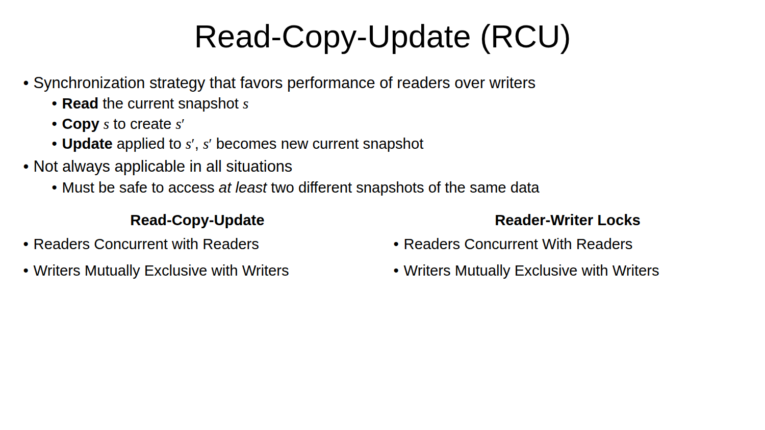Read-Copy-Update (RCU)
Synchronization strategy that favors performance of readers over writers
Read the current snapshot s
Copy s to create s′
Update applied to s′, s′ becomes new current snapshot
Not always applicable in all situations
Must be safe to access at least two different snapshots of the same data
Read-Copy-Update
Readers Concurrent with Readers
Writers Mutually Exclusive with Writers
Reader-Writer Locks
Readers Concurrent With Readers
Writers Mutually Exclusive with Writers